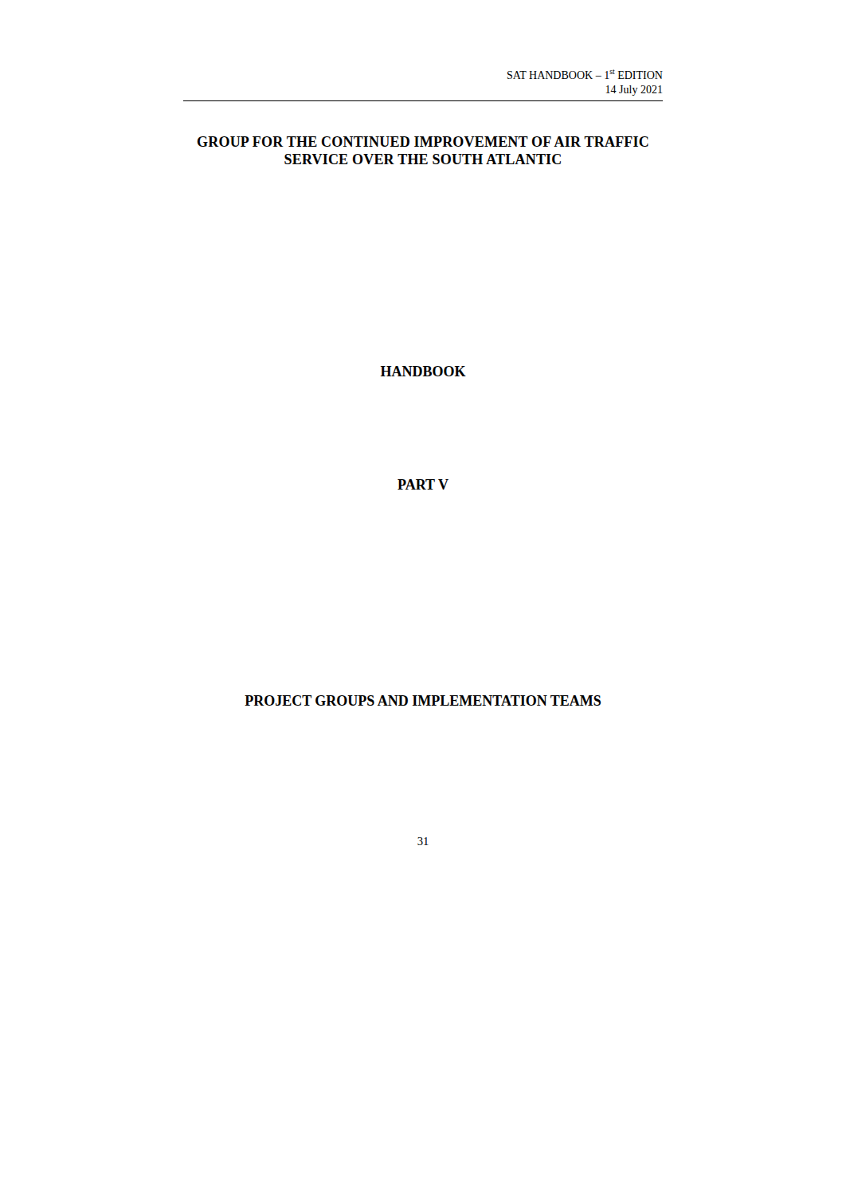SAT HANDBOOK – 1st EDITION
14 July 2021
GROUP FOR THE CONTINUED IMPROVEMENT OF AIR TRAFFIC
SERVICE OVER THE SOUTH ATLANTIC
HANDBOOK
PART V
PROJECT GROUPS AND IMPLEMENTATION TEAMS
31